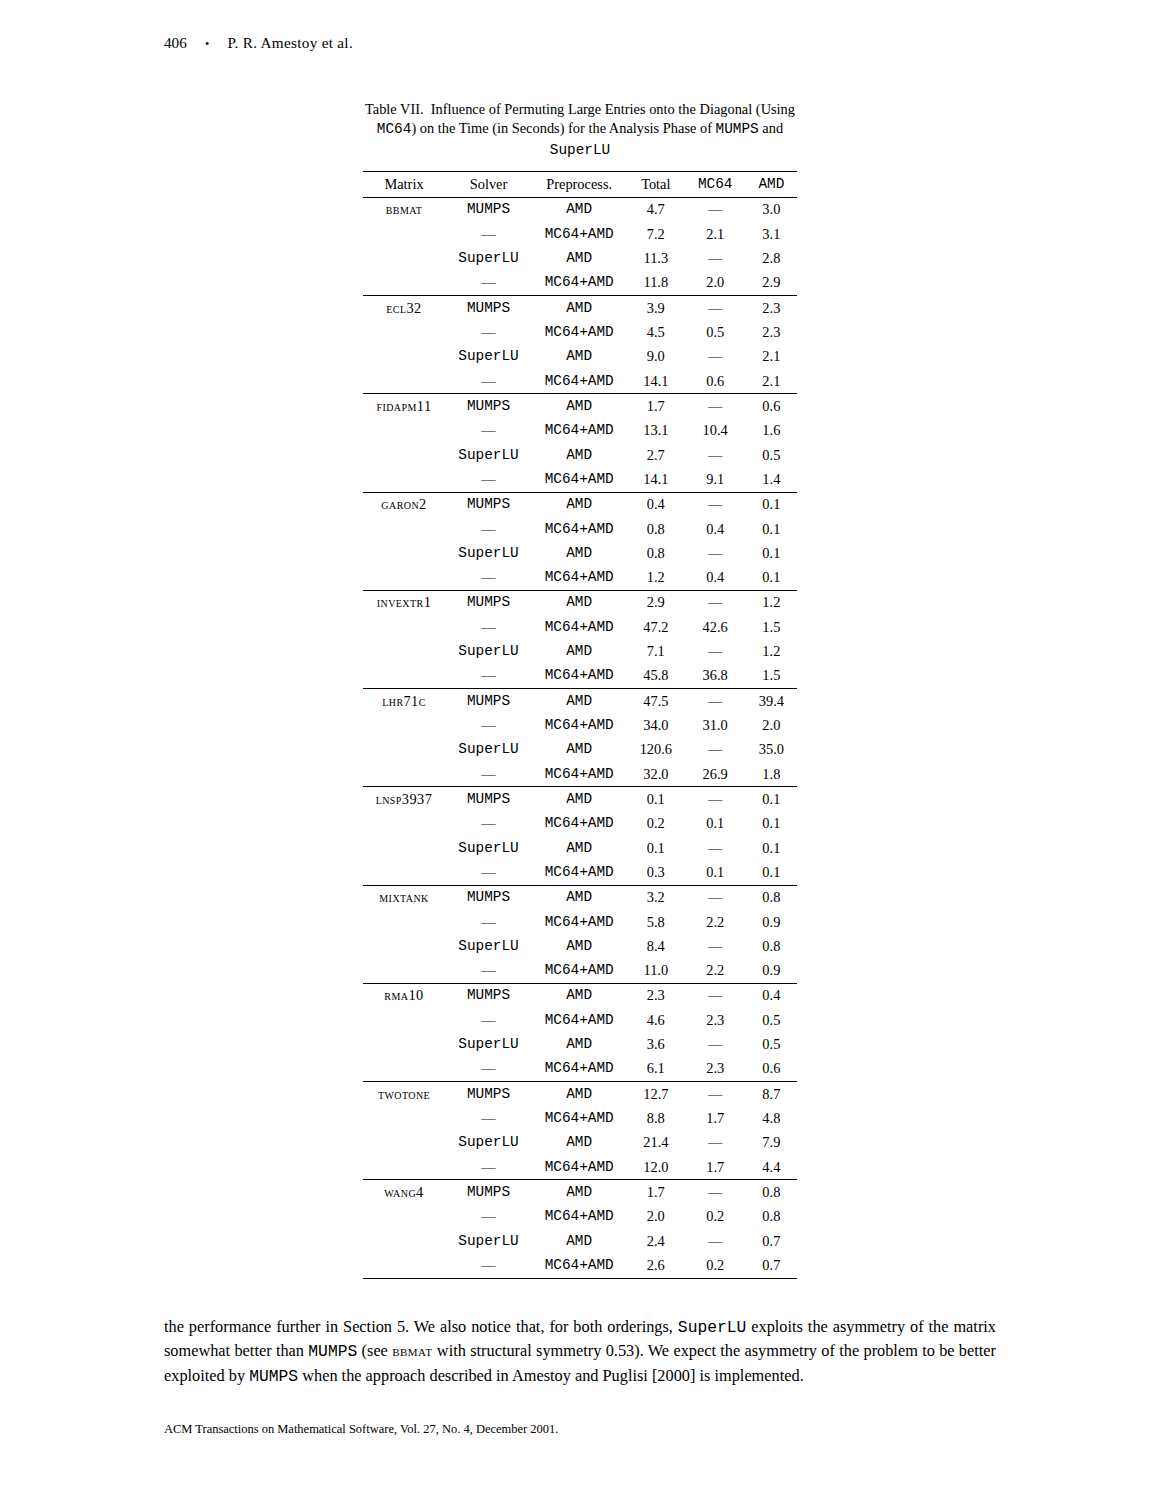406 • P. R. Amestoy et al.
Table VII. Influence of Permuting Large Entries onto the Diagonal (Using MC64 ) on the Time (in Seconds) for the Analysis Phase of MUMPS and SuperLU
| Matrix | Solver | Preprocess. | Total | MC64 | AMD |
| --- | --- | --- | --- | --- | --- |
| bbmat | MUMPS | AMD | 4.7 | — | 3.0 |
| | — | MC64+AMD | 7.2 | 2.1 | 3.1 |
| | SuperLU | AMD | 11.3 | — | 2.8 |
| | — | MC64+AMD | 11.8 | 2.0 | 2.9 |
| ecl 32 | MUMPS | AMD | 3.9 | — | 2.3 |
| | — | MC64+AMD | 4.5 | 0.5 | 2.3 |
| | SuperLU | AMD | 9.0 | — | 2.1 |
| | — | MC64+AMD | 14.1 | 0.6 | 2.1 |
| fidapm 11 | MUMPS | AMD | 1.7 | — | 0.6 |
| | — | MC64+AMD | 13.1 | 10.4 | 1.6 |
| | SuperLU | AMD | 2.7 | — | 0.5 |
| | — | MC64+AMD | 14.1 | 9.1 | 1.4 |
| garon 2 | MUMPS | AMD | 0.4 | — | 0.1 |
| | — | MC64+AMD | 0.8 | 0.4 | 0.1 |
| | SuperLU | AMD | 0.8 | — | 0.1 |
| | — | MC64+AMD | 1.2 | 0.4 | 0.1 |
| invextr 1 | MUMPS | AMD | 2.9 | — | 1.2 |
| | — | MC64+AMD | 47.2 | 42.6 | 1.5 |
| | SuperLU | AMD | 7.1 | — | 1.2 |
| | — | MC64+AMD | 45.8 | 36.8 | 1.5 |
| lhr 71 c | MUMPS | AMD | 47.5 | — | 39.4 |
| | — | MC64+AMD | 34.0 | 31.0 | 2.0 |
| | SuperLU | AMD | 120.6 | — | 35.0 |
| | — | MC64+AMD | 32.0 | 26.9 | 1.8 |
| lnsp 3937 | MUMPS | AMD | 0.1 | — | 0.1 |
| | — | MC64+AMD | 0.2 | 0.1 | 0.1 |
| | SuperLU | AMD | 0.1 | — | 0.1 |
| | — | MC64+AMD | 0.3 | 0.1 | 0.1 |
| mixtank | MUMPS | AMD | 3.2 | — | 0.8 |
| | — | MC64+AMD | 5.8 | 2.2 | 0.9 |
| | SuperLU | AMD | 8.4 | — | 0.8 |
| | — | MC64+AMD | 11.0 | 2.2 | 0.9 |
| rma 10 | MUMPS | AMD | 2.3 | — | 0.4 |
| | — | MC64+AMD | 4.6 | 2.3 | 0.5 |
| | SuperLU | AMD | 3.6 | — | 0.5 |
| | — | MC64+AMD | 6.1 | 2.3 | 0.6 |
| twotone | MUMPS | AMD | 12.7 | — | 8.7 |
| | — | MC64+AMD | 8.8 | 1.7 | 4.8 |
| | SuperLU | AMD | 21.4 | — | 7.9 |
| | — | MC64+AMD | 12.0 | 1.7 | 4.4 |
| wang 4 | MUMPS | AMD | 1.7 | — | 0.8 |
| | — | MC64+AMD | 2.0 | 0.2 | 0.8 |
| | SuperLU | AMD | 2.4 | — | 0.7 |
| | — | MC64+AMD | 2.6 | 0.2 | 0.7 |
the performance further in Section 5. We also notice that, for both orderings, SuperLU exploits the asymmetry of the matrix somewhat better than MUMPS (see bbmat with structural symmetry 0.53). We expect the asymmetry of the problem to be better exploited by MUMPS when the approach described in Amestoy and Puglisi [2000] is implemented.
ACM Transactions on Mathematical Software, Vol. 27, No. 4, December 2001.